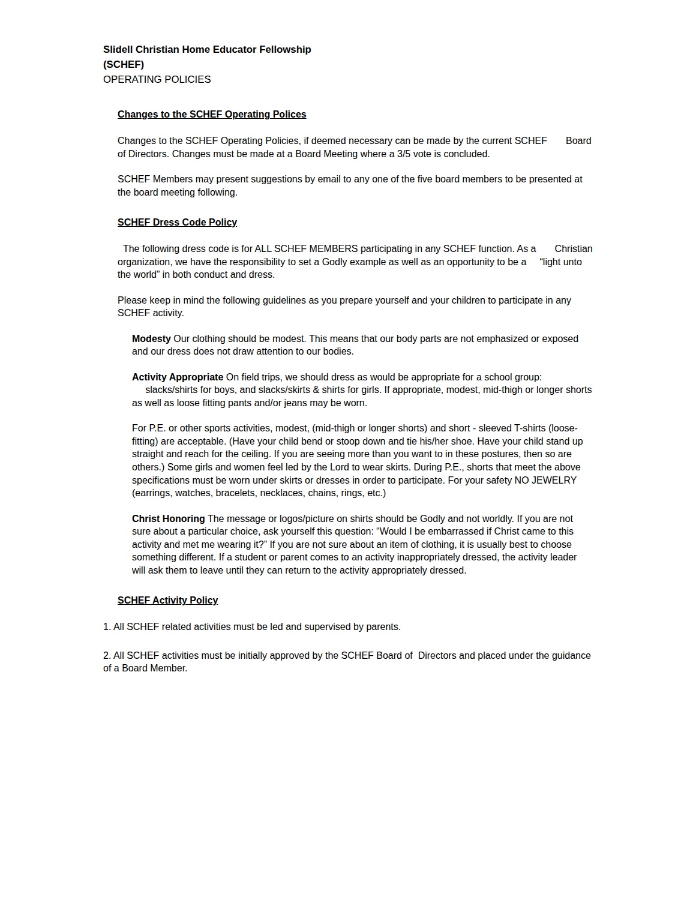Slidell Christian Home Educator Fellowship
(SCHEF)
OPERATING POLICIES
Changes to the SCHEF Operating Polices
Changes to the SCHEF Operating Policies, if deemed necessary can be made by the current SCHEF Board of Directors. Changes must be made at a Board Meeting where a 3/5 vote is concluded.
SCHEF Members may present suggestions by email to any one of the five board members to be presented at the board meeting following.
SCHEF Dress Code Policy
The following dress code is for ALL SCHEF MEMBERS participating in any SCHEF function. As a Christian organization, we have the responsibility to set a Godly example as well as an opportunity to be a “light unto the world” in both conduct and dress.
Please keep in mind the following guidelines as you prepare yourself and your children to participate in any SCHEF activity.
Modesty Our clothing should be modest. This means that our body parts are not emphasized or exposed and our dress does not draw attention to our bodies.
Activity Appropriate On field trips, we should dress as would be appropriate for a school group: slacks/shirts for boys, and slacks/skirts & shirts for girls. If appropriate, modest, mid-thigh or longer shorts as well as loose fitting pants and/or jeans may be worn.
For P.E. or other sports activities, modest, (mid-thigh or longer shorts) and short - sleeved T-shirts (loose-fitting) are acceptable. (Have your child bend or stoop down and tie his/her shoe. Have your child stand up straight and reach for the ceiling. If you are seeing more than you want to in these postures, then so are others.) Some girls and women feel led by the Lord to wear skirts. During P.E., shorts that meet the above specifications must be worn under skirts or dresses in order to participate. For your safety NO JEWELRY (earrings, watches, bracelets, necklaces, chains, rings, etc.)
Christ Honoring The message or logos/picture on shirts should be Godly and not worldly. If you are not sure about a particular choice, ask yourself this question: “Would I be embarrassed if Christ came to this activity and met me wearing it?” If you are not sure about an item of clothing, it is usually best to choose something different. If a student or parent comes to an activity inappropriately dressed, the activity leader will ask them to leave until they can return to the activity appropriately dressed.
SCHEF Activity Policy
1. All SCHEF related activities must be led and supervised by parents.
2. All SCHEF activities must be initially approved by the SCHEF Board of Directors and placed under the guidance of a Board Member.